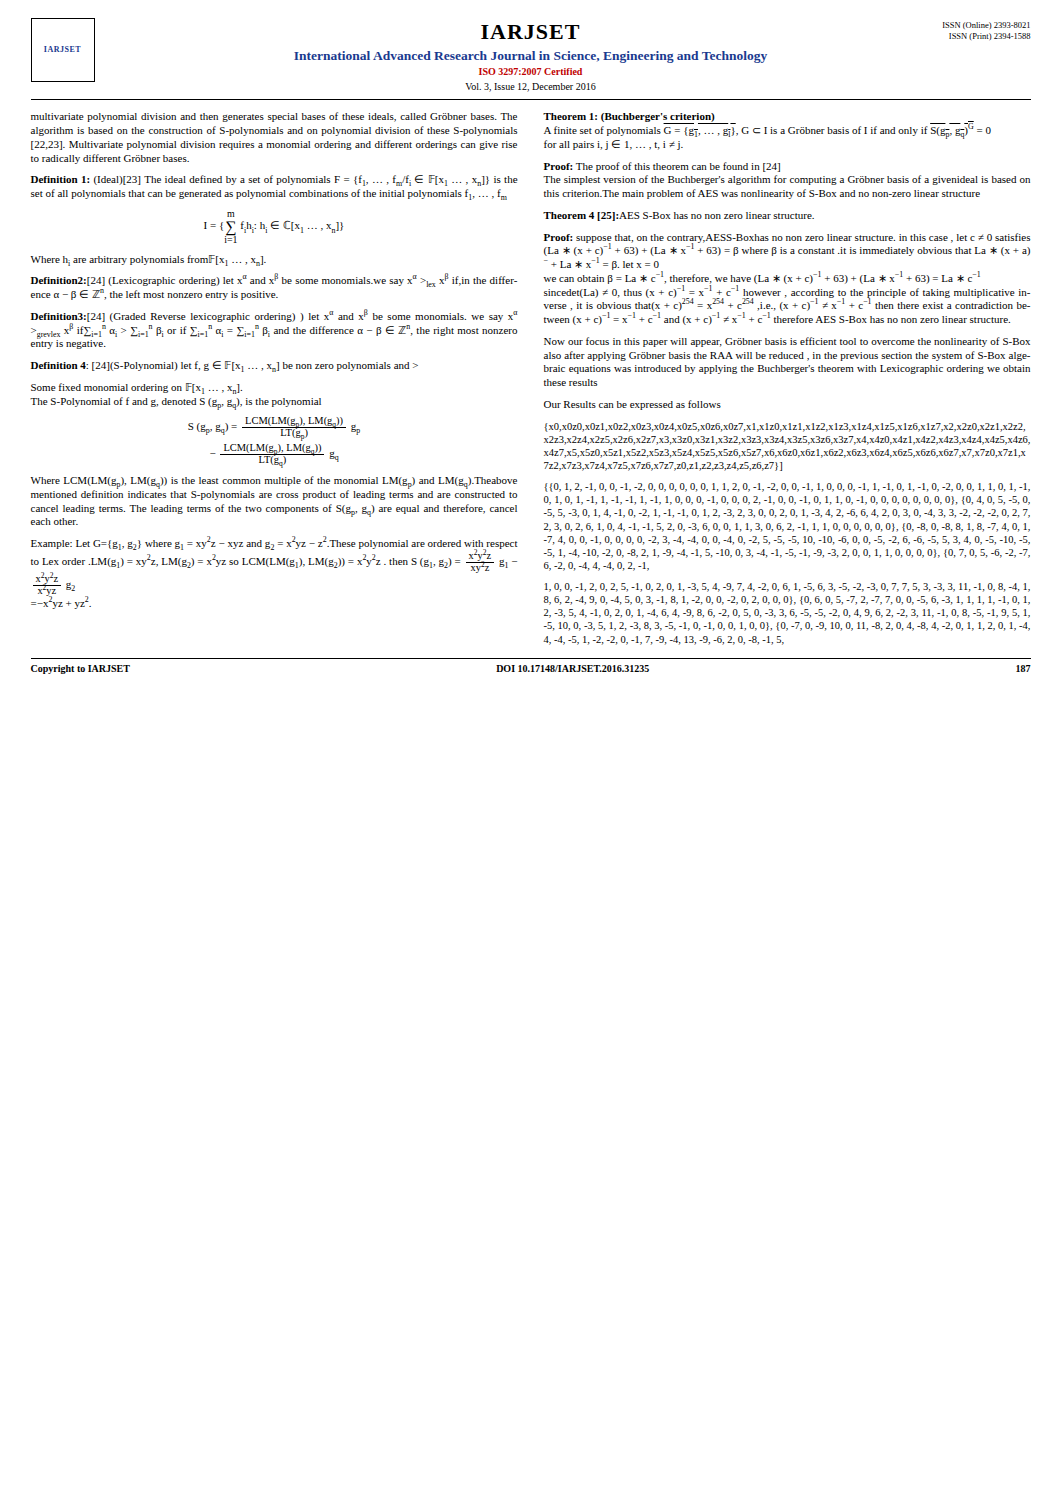IARJSET
ISSN (Online) 2393-8021
ISSN (Print) 2394-1588
IARJSET
International Advanced Research Journal in Science, Engineering and Technology
ISO 3297:2007 Certified
Vol. 3, Issue 12, December 2016
multivariate polynomial division and then generates special bases of these ideals, called Gröbner bases. The algorithm is based on the construction of S-polynomials and on polynomial division of these S-polynomials [22,23]. Multivariate polynomial division requires a monomial ordering and different orderings can give rise to radically different Gröbner bases.
Definition 1: (Ideal)[23] The ideal defined by a set of polynomials F = {f1, … , fm/fi ∈ 𝔽[x1 … , xn]} is the set of all polynomials that can be generated as polynomial combinations of the initial polynomials f1, … , fm
I = { m ∑ i=1 fihi: hi ∈ ℂ[x1 … , xn]}
Where hi are arbitrary polynomials from𝔽[x1 … , xn].
Definition2:[24] (Lexicographic ordering) let xα and xβ be some monomials.we say xα >lex xβ if,in the difference α − β ∈ ℤn, the left most nonzero entry is positive.
Definition3:[24] (Graded Reverse lexicographic ordering) ) let xα and xβ be some monomials. we say xα >grevlex xβ if∑i=1n αi > ∑i=1n βi or if ∑i=1n αi = ∑i=1n βi and the difference α − β ∈ ℤn, the right most nonzero entry is negative.
Definition 4: [24](S-Polynomial) let f, g ∈ 𝔽[x1 … , xn] be non zero polynomials and >
Some fixed monomial ordering on 𝔽[x1 … , xn].
The S-Polynomial of f and g, denoted S (gp, gq), is the polynomial
S (gp, gq) = LCM(LM(gp), LM(gq)) LT(gp) gp
− LCM(LM(gp), LM(gq)) LT(gq) gq
Where LCM(LM(gp), LM(gq)) is the least common multiple of the monomial LM(gp) and LM(gq).Theabove mentioned definition indicates that S-polynomials are cross product of leading terms and are constructed to cancel leading terms. The leading terms of the two components of S(gp, gq) are equal and therefore, cancel each other.
Example: Let G={g1, g2} where g1 = xy2z − xyz and g2 = x2yz − z2.These polynomial are ordered with respect to Lex order .LM(g1) = xy2z, LM(g2) = x2yz so LCM(LM(g1), LM(g2)) = x2y2z . then S (g1, g2) = x2y2z xy2z g1 − x2y2z x2yz g2
=−x2yz + yz2.
Theorem 1: (Buchberger's criterion)
A finite set of polynomials G = {g1, … , gl}, G ⊂ I is a Gröbner basis of I if and only if S(gp, gq)G = 0
for all pairs i, j ∈ 1, … , t, i ≠ j.
Proof: The proof of this theorem can be found in [24]
The simplest version of the Buchberger's algorithm for computing a Gröbner basis of a givenideal is based on this criterion.The main problem of AES was nonlinearity of S-Box and no non-zero linear structure
Theorem 4 [25]: AES S-Box has no non zero linear structure.
Proof: suppose that, on the contrary,AESS-Boxhas no non zero linear structure. in this case , let c ≠ 0 satisfies (La ∗ (x + c)−1 + 63) + (La ∗ x−1 + 63) = β where β is a constant .it is immediately obvious that La ∗ (x + a)− + La ∗ x−1 = β. let x = 0
we can obtain β = La ∗ c−1, therefore, we have (La ∗ (x + c)−1 + 63) + (La ∗ x−1 + 63) = La ∗ c−1
sincedet(La) ≠ 0, thus (x + c)−1 = x−1 + c−1 however , according to the principle of taking multiplicative inverse , it is obvious that(x + c)254 = x254 + c254 ,i.e., (x + c)−1 ≠ x−1 + c−1 then there exist a contradiction between (x + c)−1 = x−1 + c−1 and (x + c)−1 ≠ x−1 + c−1 therefore AES S-Box has no non zero linear structure.
Now our focus in this paper will appear, Gröbner basis is efficient tool to overcome the nonlinearity of S-Box also after applying Gröbner basis the RAA will be reduced , in the previous section the system of S-Box algebraic equations was introduced by applying the Buchberger's theorem with Lexicographic ordering we obtain these results
Our Results can be expressed as follows
{x0,x0z0,x0z1,x0z2,x0z3,x0z4,x0z5,x0z6,x0z7,x1,x1z0,x1z1,x1z2,x1z3,x1z4,x1z5,x1z6,x1z7,x2,x2z0,x2z1,x2z2,x2z3,x2z4,x2z5,x2z6,x2z7,x3,x3z0,x3z1,x3z2,x3z3,x3z4,x3z5,x3z6,x3z7,x4,x4z0,x4z1,x4z2,x4z3,x4z4,x4z5,x4z6,x4z7,x5,x5z0,x5z1,x5z2,x5z3,x5z4,x5z5,x5z6,x5z7,x6,x6z0,x6z1,x6z2,x6z3,x6z4,x6z5,x6z6,x6z7,x7,x7z0,x7z1,x7z2,x7z3,x7z4,x7z5,x7z6,x7z7,z0,z1,z2,z3,z4,z5,z6,z7}]
{{0, 1, 2, -1, 0, 0, -1, -2, 0, 0, 0, 0, 0, 0, 1, 1, 2, 0, -1, -2, 0, 0, -1, 1, 0, 0, 0, -1, 1, -1, 0, 1, -1, 0, -2, 0, 0, 1, 1, 0, 1, -1, 0, 1, 0, 1, -1, 1, -1, -1, 1, -1, 1, 0, 0, 0, -1, 0, 0, 0, 2, -1, 0, 0, -1, 0, 1, 1, 0, -1, 0, 0, 0, 0, 0, 0, 0, 0}, {0, 4, 0, 5, -5, 0, -5, 5, -3, 0, 1, 4, -1, 0, -2, 1, -1, -1, 0, 1, 2, -3, 2, 3, 0, 0, 2, 0, 1, -3, 4, 2, -6, 6, 4, 2, 0, 3, 0, -4, 3, 3, -2, -2, -2, 0, 2, 7, 2, 3, 0, 2, 6, 1, 0, 4, -1, -1, 5, 2, 0, -3, 6, 0, 0, 1, 1, 3, 0, 6, 2, -1, 1, 1, 0, 0, 0, 0, 0, 0}, {0, -8, 0, -8, 8, 1, 8, -7, 4, 0, 1, -7, 4, 0, 0, -1, 0, 0, 0, 0, -2, 3, -4, -4, 0, 0, -4, 0, -2, 5, -5, -5, 10, -10, -6, 0, 0, -5, -2, 6, -6, -5, 5, 3, 4, 0, -5, -10, -5, -5, 1, -4, -10, -2, 0, -8, 2, 1, -9, -4, -1, 5, -10, 0, 3, -4, -1, -5, -1, -9, -3, 2, 0, 0, 1, 1, 0, 0, 0, 0}, {0, 7, 0, 5, -6, -2, -7, 6, -2, 0, -4, 4, -4, 0, 2, -1,
1, 0, 0, -1, 2, 0, 2, 5, -1, 0, 2, 0, 1, -3, 5, 4, -9, 7, 4, -2, 0, 6, 1, -5, 6, 3, -5, -2, -3, 0, 7, 7, 5, 3, -3, 3, 11, -1, 0, 8, -4, 1, 8, 6, 2, -4, 9, 0, -4, 5, 0, 3, -1, 8, 1, -2, 0, 0, -2, 0, 2, 0, 0, 0}, {0, 6, 0, 5, -7, 2, -7, 7, 0, 0, -5, 6, -3, 1, 1, 1, 1, -1, 0, 1, 2, -3, 5, 4, -1, 0, 2, 0, 1, -4, 6, 4, -9, 8, 6, -2, 0, 5, 0, -3, 3, 6, -5, -5, -2, 0, 4, 9, 6, 2, -2, 3, 11, -1, 0, 8, -5, -1, 9, 5, 1, -5, 10, 0, -3, 5, 1, 2, -3, 8, 3, -5, -1, 0, -1, 0, 0, 1, 0, 0}, {0, -7, 0, -9, 10, 0, 11, -8, 2, 0, 4, -8, 4, -2, 0, 1, 1, 2, 0, 1, -4, 4, -4, -5, 1, -2, -2, 0, -1, 7, -9, -4, 13, -9, -6, 2, 0, -8, -1, 5,
Copyright to IARJSET
DOI 10.17148/IARJSET.2016.31235
187